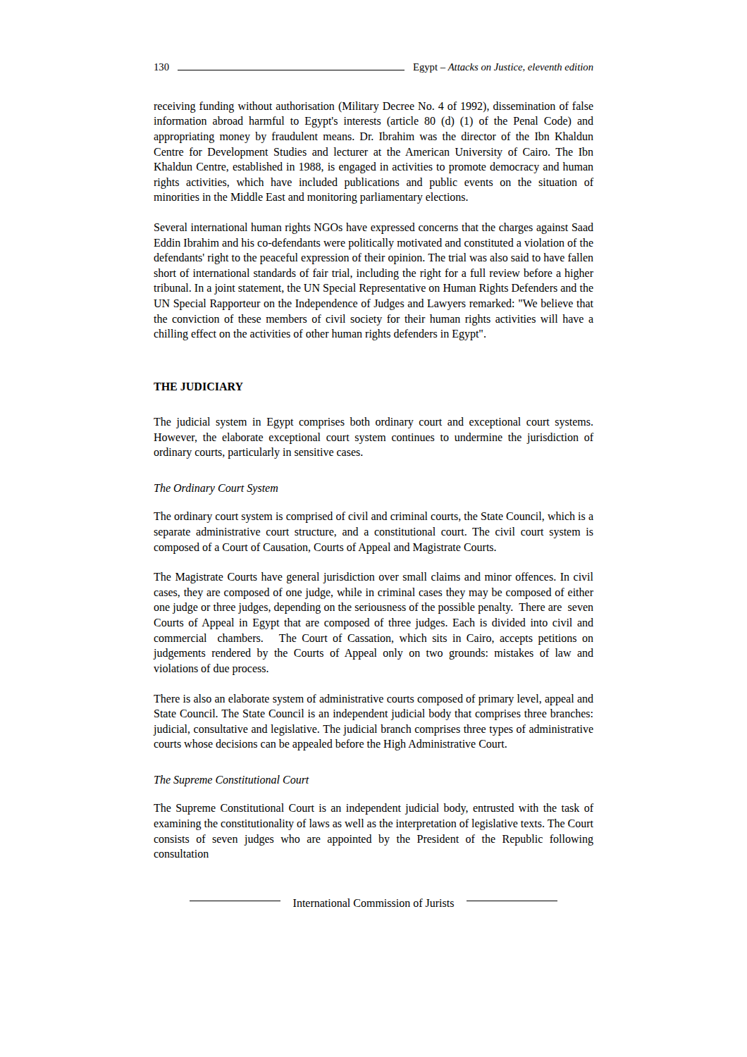130 Egypt – Attacks on Justice, eleventh edition
receiving funding without authorisation (Military Decree No. 4 of 1992), dissemination of false information abroad harmful to Egypt's interests (article 80 (d) (1) of the Penal Code) and appropriating money by fraudulent means. Dr. Ibrahim was the director of the Ibn Khaldun Centre for Development Studies and lecturer at the American University of Cairo. The Ibn Khaldun Centre, established in 1988, is engaged in activities to promote democracy and human rights activities, which have included publications and public events on the situation of minorities in the Middle East and monitoring parliamentary elections.
Several international human rights NGOs have expressed concerns that the charges against Saad Eddin Ibrahim and his co-defendants were politically motivated and constituted a violation of the defendants' right to the peaceful expression of their opinion. The trial was also said to have fallen short of international standards of fair trial, including the right for a full review before a higher tribunal. In a joint statement, the UN Special Representative on Human Rights Defenders and the UN Special Rapporteur on the Independence of Judges and Lawyers remarked: "We believe that the conviction of these members of civil society for their human rights activities will have a chilling effect on the activities of other human rights defenders in Egypt".
THE JUDICIARY
The judicial system in Egypt comprises both ordinary court and exceptional court systems. However, the elaborate exceptional court system continues to undermine the jurisdiction of ordinary courts, particularly in sensitive cases.
The Ordinary Court System
The ordinary court system is comprised of civil and criminal courts, the State Council, which is a separate administrative court structure, and a constitutional court. The civil court system is composed of a Court of Causation, Courts of Appeal and Magistrate Courts.
The Magistrate Courts have general jurisdiction over small claims and minor offences. In civil cases, they are composed of one judge, while in criminal cases they may be composed of either one judge or three judges, depending on the seriousness of the possible penalty. There are seven Courts of Appeal in Egypt that are composed of three judges. Each is divided into civil and commercial chambers. The Court of Cassation, which sits in Cairo, accepts petitions on judgements rendered by the Courts of Appeal only on two grounds: mistakes of law and violations of due process.
There is also an elaborate system of administrative courts composed of primary level, appeal and State Council. The State Council is an independent judicial body that comprises three branches: judicial, consultative and legislative. The judicial branch comprises three types of administrative courts whose decisions can be appealed before the High Administrative Court.
The Supreme Constitutional Court
The Supreme Constitutional Court is an independent judicial body, entrusted with the task of examining the constitutionality of laws as well as the interpretation of legislative texts. The Court consists of seven judges who are appointed by the President of the Republic following consultation
International Commission of Jurists